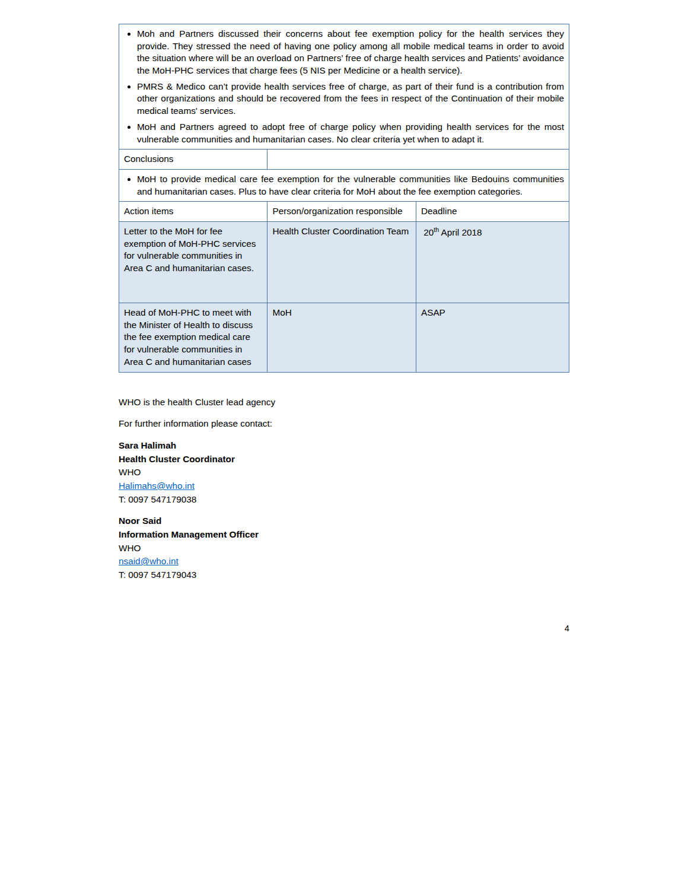| Moh and Partners discussed their concerns about fee exemption policy for the health services they provide. They stressed the need of having one policy among all mobile medical teams in order to avoid the situation where will be an overload on Partners’ free of charge health services and Patients’ avoidance the MoH-PHC services that charge fees (5 NIS per Medicine or a health service). PMRS & Medico can’t provide health services free of charge, as part of their fund is a contribution from other organizations and should be recovered from the fees in respect of the Continuation of their mobile medical teams' services. MoH and Partners agreed to adopt free of charge policy when providing health services for the most vulnerable communities and humanitarian cases. No clear criteria yet when to adapt it. |
| Conclusions | |
| MoH to provide medical care fee exemption for the vulnerable communities like Bedouins communities and humanitarian cases. Plus to have clear criteria for MoH about the fee exemption categories. |
| Action items | Person/organization responsible | Deadline |
| Letter to the MoH for fee exemption of MoH-PHC services for vulnerable communities in Area C and humanitarian cases. | Health Cluster Coordination Team | 20 th April 2018 |
| Head of MoH-PHC to meet with the Minister of Health to discuss the fee exemption medical care for vulnerable communities in Area C and humanitarian cases | MoH | ASAP |
WHO is the health Cluster lead agency
For further information please contact:
Sara Halimah
Health Cluster Coordinator
WHO
Halimahs@who.int
T: 0097 547179038
Noor Said
Information Management Officer
WHO
nsaid@who.int
T: 0097 547179043
4